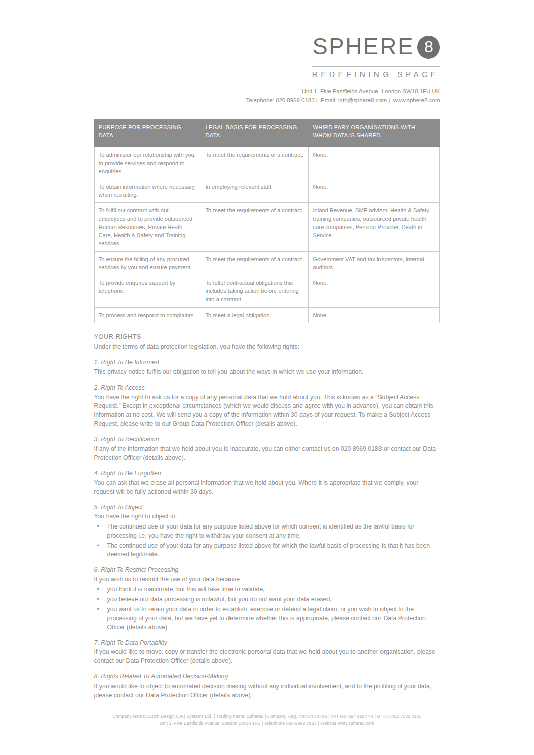SPHERE8
REDEFINING SPACE
Unit 1, Five Eastfields Avenue, London SW18 1FU UK
Telephone: 020 8969 0183 | Email: info@sphere8.com | www.sphere8.com
| PURPOSE FOR PROCESSING DATA | LEGAL BASIS FOR PROCESSING DATA | WHIRD PARY ORGANISATIONS WITH WHOM DATA IS SHARED |
| --- | --- | --- |
| To administer our relationship with you, to provide services and respond to enquiries. | To meet the requirements of a contract. | None. |
| To obtain information where necessary when recruiting. | In employing relevant staff. | None. |
| To fulfil our contract with our employees and to provide outsourced Human Resources, Private Heath Care, Health & Safety and Training services. | To meet the requirements of a contract. | Inland Revenue, SME advisor, Health & Safety training companies, outsourced private health care companies, Pension Provider, Death in Service. |
| To ensure the billing of any procured services by you and ensure payment. | To meet the requirements of a contract. | Government VAT and tax inspectors, internal auditors. |
| To provide enquires support by telephone. | To fulful contractual obligations this includes taking action before entering into a contract. | None. |
| To process and respond to complaints. | To meet a legal obligation. | None. |
YOUR RIGHTS
Under the terms of data protection legislation, you have the following rights:
1. Right To Be Informed
This privacy notice fulfils our obligation to tell you about the ways in which we use your information.
2. Right To Access
You have the right to ask us for a copy of any personal data that we hold about you. This is known as a “Subject Access Request.” Except in exceptional circumstances (which we would discuss and agree with you in advance), you can obtain this information at no cost. We will send you a copy of the information within 30 days of your request. To make a Subject Access Request, please write to our Group Data Protection Officer (details above).
3. Right To Rectification
If any of the information that we hold about you is inaccurate, you can either contact us on 020 8969 0183 or contact our Data Protection Officer (details above).
4. Right To Be Forgotten
You can ask that we erase all personal information that we hold about you. Where it is appropriate that we comply, your request will be fully actioned within 30 days.
5. Right To Object
You have the right to object to:
The continued use of your data for any purpose listed above for which consent is identified as the lawful basis for processing i.e. you have the right to withdraw your consent at any time.
The continued use of your data for any purpose listed above for which the lawful basis of processing is that it has been deemed legitimate.
6. Right To Restrict Processing
If you wish us to restrict the use of your data because
you think it is inaccurate, but this will take time to validate,
you believe our data processing is unlawful, but you do not want your data erased,
you want us to retain your data in order to establish, exercise or defend a legal claim, or you wish to object to the processing of your data, but we have yet to determine whether this is appropriate, please contact our Data Protection Officer (details above).
7. Right To Data Portability
If you would like to move, copy or transfer the electronic personal data that we hold about you to another organisation, please contact our Data Protection Officer (details above).
8. Rights Related To Automated Decision-Making
If you would like to object to automated decision making without any individual involvement, and to the profiling of your data, please contact our Data Protection Officer (details above).
Company Name: Dutch Design (UK) Systems Ltd. | Trading name: Sphere8 | Company Reg. No: 07071796 | VAT No. 994 9294 44 | UTR: 3452 7236 0183
Unit 1, Five Eastfields Avenue, London SW18 1FU | Telephone 020 8969 0183 | Website www.sphere8.com